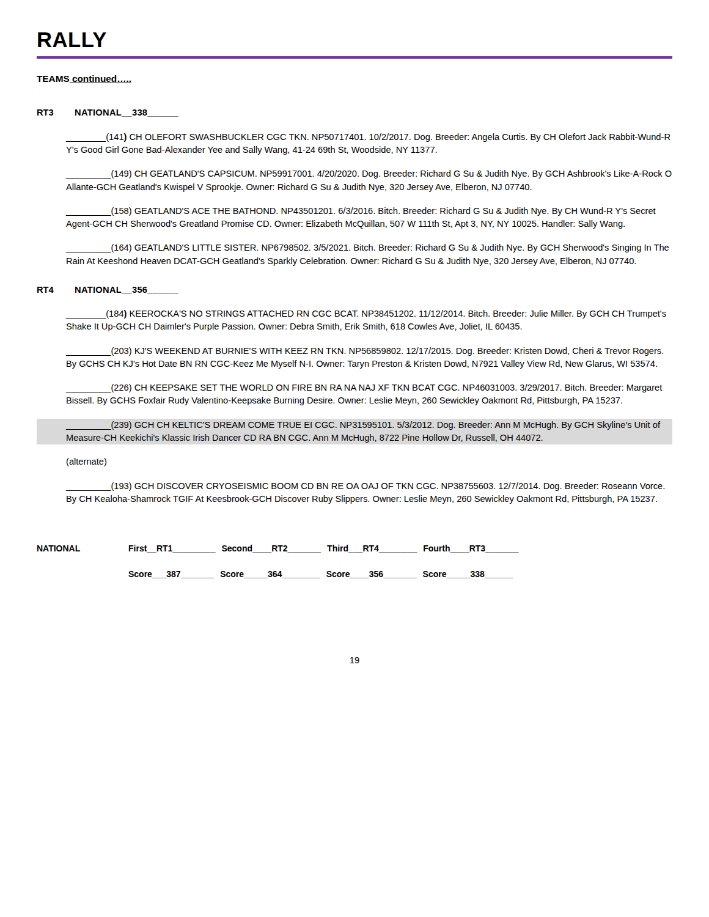RALLY
TEAMS continued…..
RT3 NATIONAL__338______
________(141) CH OLEFORT SWASHBUCKLER CGC TKN. NP50717401. 10/2/2017. Dog. Breeder: Angela Curtis. By CH Olefort Jack Rabbit-Wund-R Y's Good Girl Gone Bad-Alexander Yee and Sally Wang, 41-24 69th St, Woodside, NY 11377.
_________(149) CH GEATLAND'S CAPSICUM. NP59917001. 4/20/2020. Dog. Breeder: Richard G Su & Judith Nye. By GCH Ashbrook's Like-A-Rock O Allante-GCH Geatland's Kwispel V Sprookje. Owner: Richard G Su & Judith Nye, 320 Jersey Ave, Elberon, NJ 07740.
_________(158) GEATLAND'S ACE THE BATHOND. NP43501201. 6/3/2016. Bitch. Breeder: Richard G Su & Judith Nye. By CH Wund-R Y's Secret Agent-GCH CH Sherwood's Greatland Promise CD. Owner: Elizabeth McQuillan, 507 W 111th St, Apt 3, NY, NY 10025. Handler: Sally Wang.
_________(164) GEATLAND'S LITTLE SISTER. NP6798502. 3/5/2021. Bitch. Breeder: Richard G Su & Judith Nye. By GCH Sherwood's Singing In The Rain At Keeshond Heaven DCAT-GCH Geatland's Sparkly Celebration. Owner: Richard G Su & Judith Nye, 320 Jersey Ave, Elberon, NJ 07740.
RT4 NATIONAL__356______
________(184) KEEROCKA'S NO STRINGS ATTACHED RN CGC BCAT. NP38451202. 11/12/2014. Bitch. Breeder: Julie Miller. By GCH CH Trumpet's Shake It Up-GCH CH Daimler's Purple Passion. Owner: Debra Smith, Erik Smith, 618 Cowles Ave, Joliet, IL 60435.
_________(203) KJ'S WEEKEND AT BURNIE'S WITH KEEZ RN TKN. NP56859802. 12/17/2015. Dog. Breeder: Kristen Dowd, Cheri & Trevor Rogers. By GCHS CH KJ's Hot Date BN RN CGC-Keez Me Myself N-I. Owner: Taryn Preston & Kristen Dowd, N7921 Valley View Rd, New Glarus, WI 53574.
_________(226) CH KEEPSAKE SET THE WORLD ON FIRE BN RA NA NAJ XF TKN BCAT CGC. NP46031003. 3/29/2017. Bitch. Breeder: Margaret Bissell. By GCHS Foxfair Rudy Valentino-Keepsake Burning Desire. Owner: Leslie Meyn, 260 Sewickley Oakmont Rd, Pittsburgh, PA 15237.
_________(239) GCH CH KELTIC'S DREAM COME TRUE EI CGC. NP31595101. 5/3/2012. Dog. Breeder: Ann M McHugh. By GCH Skyline's Unit of Measure-CH Keekichi's Klassic Irish Dancer CD RA BN CGC. Ann M McHugh, 8722 Pine Hollow Dr, Russell, OH 44072.
(alternate)
_________(193) GCH DISCOVER CRYOSEISMIC BOOM CD BN RE OA OAJ OF TKN CGC. NP38755603. 12/7/2014. Dog. Breeder: Roseann Vorce. By CH Kealoha-Shamrock TGIF At Keesbrook-GCH Discover Ruby Slippers. Owner: Leslie Meyn, 260 Sewickley Oakmont Rd, Pittsburgh, PA 15237.
NATIONAL
First__RT1_________Second____RT2_______Third___RT4________Fourth____RT3_______
Score___387_______Score_____364________Score____356_______Score_____338______
19